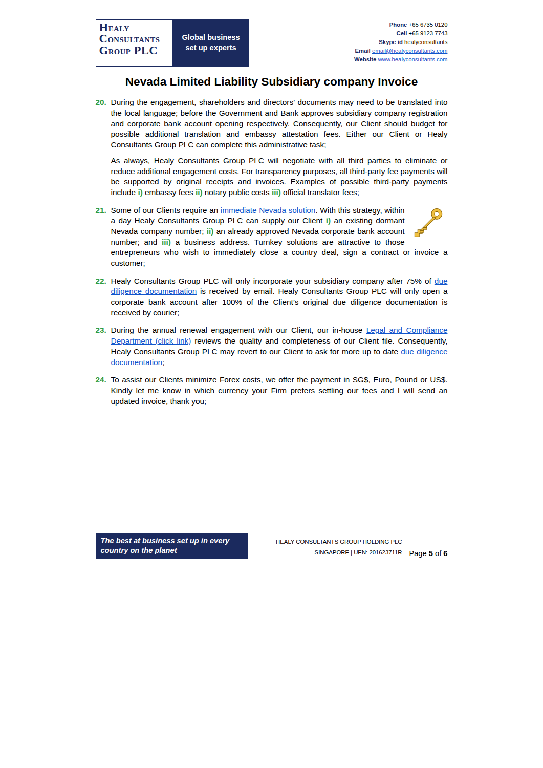HEALY
CONSULTANTS
GROUP PLC
Global business set up experts
Phone +65 6735 0120
Cell +65 9123 7743
Skype id healyconsultants
Email email@healyconsultants.com
Website www.healyconsultants.com
Nevada Limited Liability Subsidiary company Invoice
20.
During the engagement, shareholders and directors’ documents may need to be translated into the local language; before the Government and Bank approves subsidiary company registration and corporate bank account opening respectively. Consequently, our Client should budget for possible additional translation and embassy attestation fees. Either our Client or Healy Consultants Group PLC can complete this administrative task;
As always, Healy Consultants Group PLC will negotiate with all third parties to eliminate or reduce additional engagement costs. For transparency purposes, all third-party fee payments will be supported by original receipts and invoices. Examples of possible third-party payments include i) embassy fees ii) notary public costs iii) official translator fees;
21.
Some of our Clients require an immediate Nevada solution. With this strategy, within a day Healy Consultants Group PLC can supply our Client i) an existing dormant Nevada company number; ii) an already approved Nevada corporate bank account number; and iii) a business address. Turnkey solutions are attractive to those entrepreneurs who wish to immediately close a country deal, sign a contract or invoice a customer;
22.
Healy Consultants Group PLC will only incorporate your subsidiary company after 75% of due diligence documentation is received by email. Healy Consultants Group PLC will only open a corporate bank account after 100% of the Client’s original due diligence documentation is received by courier;
23.
During the annual renewal engagement with our Client, our in-house Legal and Compliance Department (click link) reviews the quality and completeness of our Client file. Consequently, Healy Consultants Group PLC may revert to our Client to ask for more up to date due diligence documentation;
24.
To assist our Clients minimize Forex costs, we offer the payment in SG$, Euro, Pound or US$. Kindly let me know in which currency your Firm prefers settling our fees and I will send an updated invoice, thank you;
The best at business set up in every country on the planet
HEALY CONSULTANTS GROUP HOLDING PLC
SINGAPORE | UEN: 201623711R
Page 5 of 6